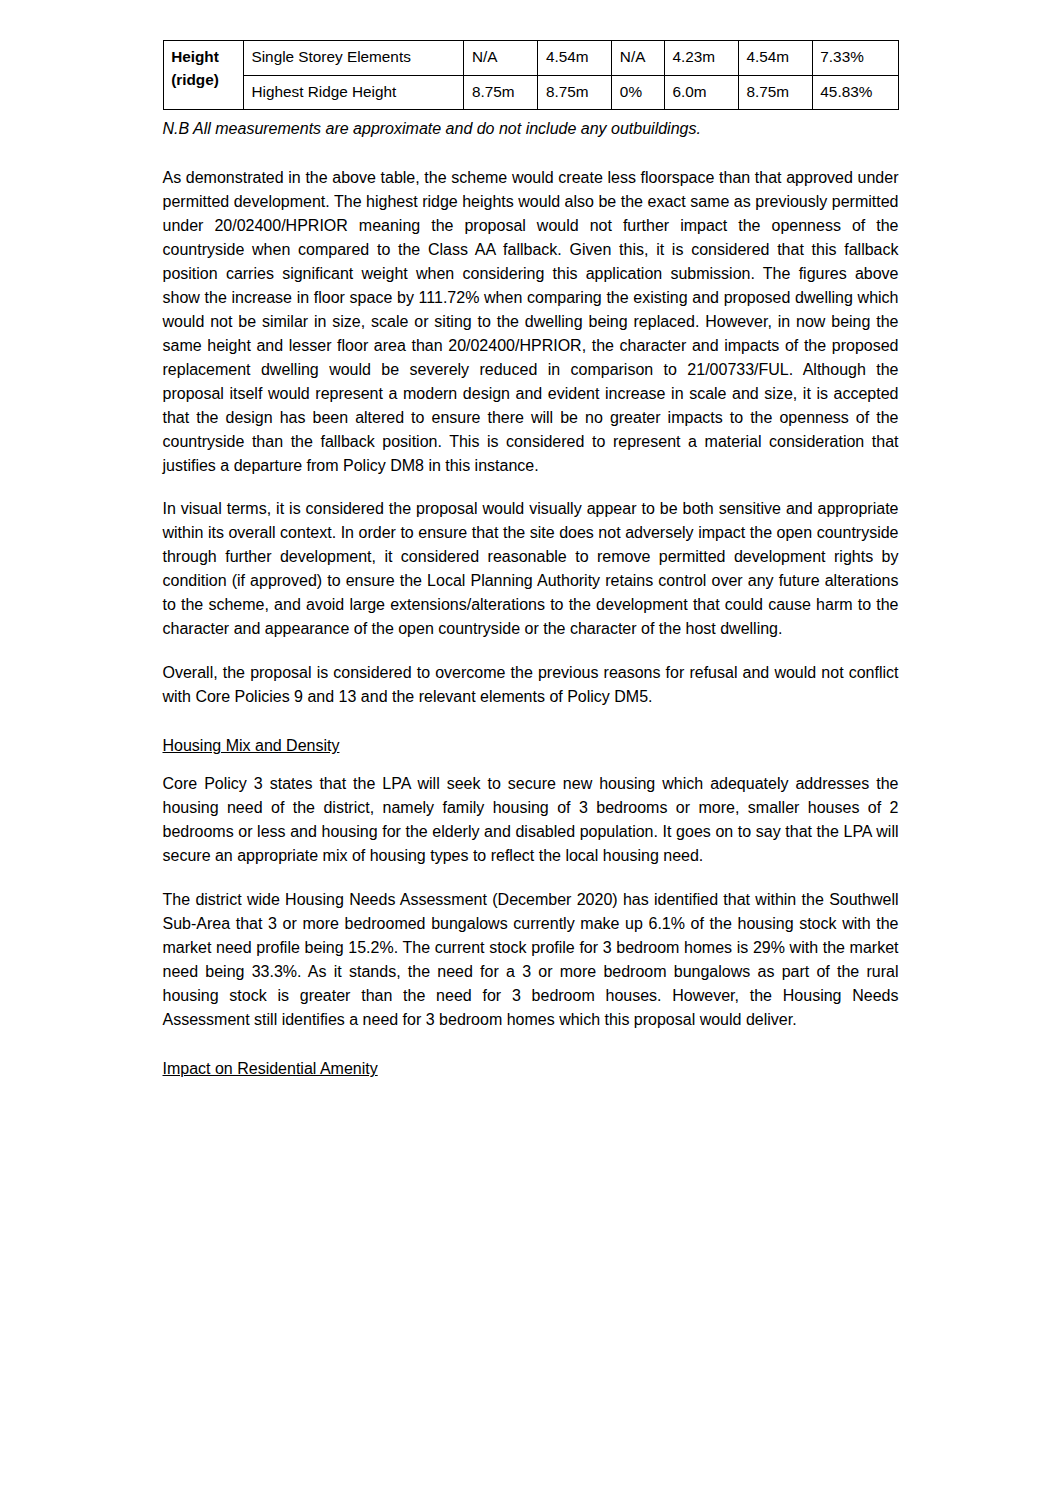| Height (ridge) | Single Storey Elements | N/A | 4.54m | N/A | 4.23m | 4.54m | 7.33% |
| Highest Ridge Height | 8.75m | 8.75m | 0% | 6.0m | 8.75m | 45.83% |
N.B All measurements are approximate and do not include any outbuildings.
As demonstrated in the above table, the scheme would create less floorspace than that approved under permitted development. The highest ridge heights would also be the exact same as previously permitted under 20/02400/HPRIOR meaning the proposal would not further impact the openness of the countryside when compared to the Class AA fallback. Given this, it is considered that this fallback position carries significant weight when considering this application submission. The figures above show the increase in floor space by 111.72% when comparing the existing and proposed dwelling which would not be similar in size, scale or siting to the dwelling being replaced. However, in now being the same height and lesser floor area than 20/02400/HPRIOR, the character and impacts of the proposed replacement dwelling would be severely reduced in comparison to 21/00733/FUL. Although the proposal itself would represent a modern design and evident increase in scale and size, it is accepted that the design has been altered to ensure there will be no greater impacts to the openness of the countryside than the fallback position. This is considered to represent a material consideration that justifies a departure from Policy DM8 in this instance.
In visual terms, it is considered the proposal would visually appear to be both sensitive and appropriate within its overall context. In order to ensure that the site does not adversely impact the open countryside through further development, it considered reasonable to remove permitted development rights by condition (if approved) to ensure the Local Planning Authority retains control over any future alterations to the scheme, and avoid large extensions/alterations to the development that could cause harm to the character and appearance of the open countryside or the character of the host dwelling.
Overall, the proposal is considered to overcome the previous reasons for refusal and would not conflict with Core Policies 9 and 13 and the relevant elements of Policy DM5.
Housing Mix and Density
Core Policy 3 states that the LPA will seek to secure new housing which adequately addresses the housing need of the district, namely family housing of 3 bedrooms or more, smaller houses of 2 bedrooms or less and housing for the elderly and disabled population. It goes on to say that the LPA will secure an appropriate mix of housing types to reflect the local housing need.
The district wide Housing Needs Assessment (December 2020) has identified that within the Southwell Sub-Area that 3 or more bedroomed bungalows currently make up 6.1% of the housing stock with the market need profile being 15.2%. The current stock profile for 3 bedroom homes is 29% with the market need being 33.3%. As it stands, the need for a 3 or more bedroom bungalows as part of the rural housing stock is greater than the need for 3 bedroom houses. However, the Housing Needs Assessment still identifies a need for 3 bedroom homes which this proposal would deliver.
Impact on Residential Amenity